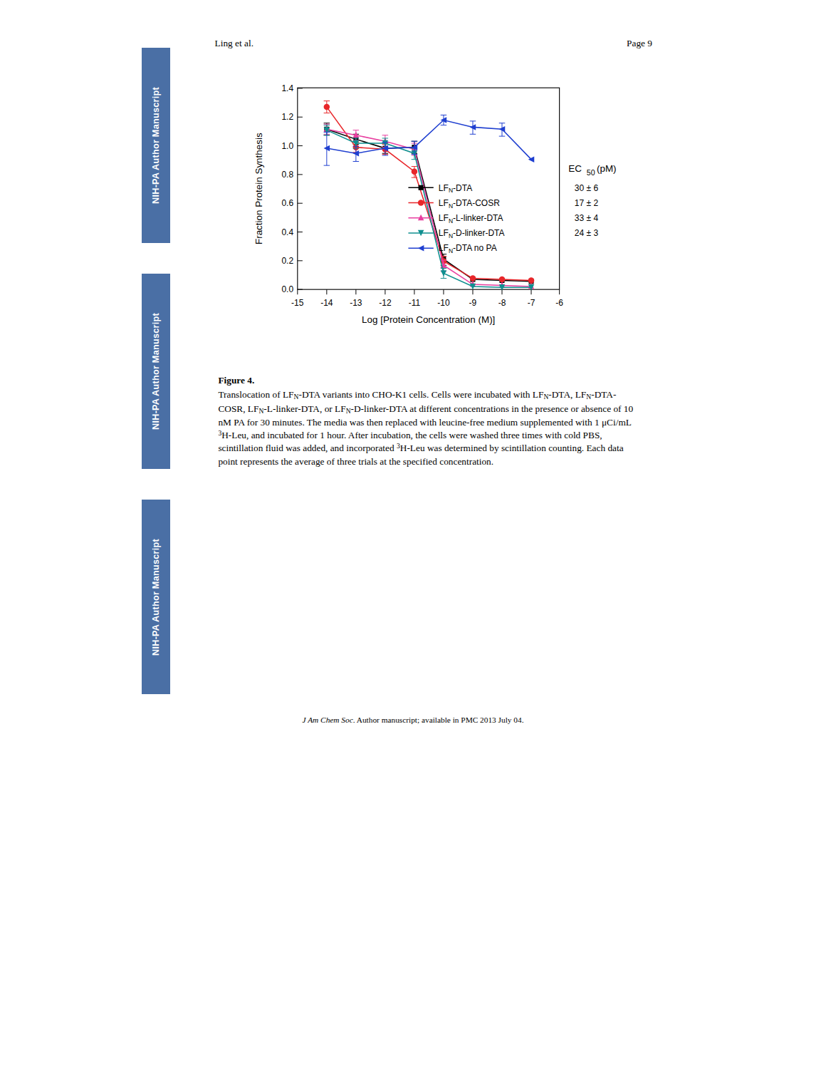NIH-PA Author Manuscript
NIH-PA Author Manuscript
NIH-PA Author Manuscript
Ling et al.
Page 9
0.0 0.2 0.4 0.6 0.8 1.0 1.2 1.4 -15 -14 -13 -12 -11 -10 -9 -8 -7 -6 Log [Protein Concentration (M)] Fraction Protein Synthesis LFN-DTA LFN-DTA-COSR LFN-L-linker-DTA LFN-D-linker-DTA LFN-DTA no PA EC 50 (pM) 30 ± 6 17 ± 2 33 ± 4 24 ± 3
Figure 4. Translocation of LFN-DTA variants into CHO-K1 cells. Cells were incubated with LFN-DTA, LFN-DTA-COSR, LFN-L-linker-DTA, or LFN-D-linker-DTA at different concentrations in the presence or absence of 10 nM PA for 30 minutes. The media was then replaced with leucine-free medium supplemented with 1 μCi/mL 3H-Leu, and incubated for 1 hour. After incubation, the cells were washed three times with cold PBS, scintillation fluid was added, and incorporated 3H-Leu was determined by scintillation counting. Each data point represents the average of three trials at the specified concentration.
J Am Chem Soc. Author manuscript; available in PMC 2013 July 04.